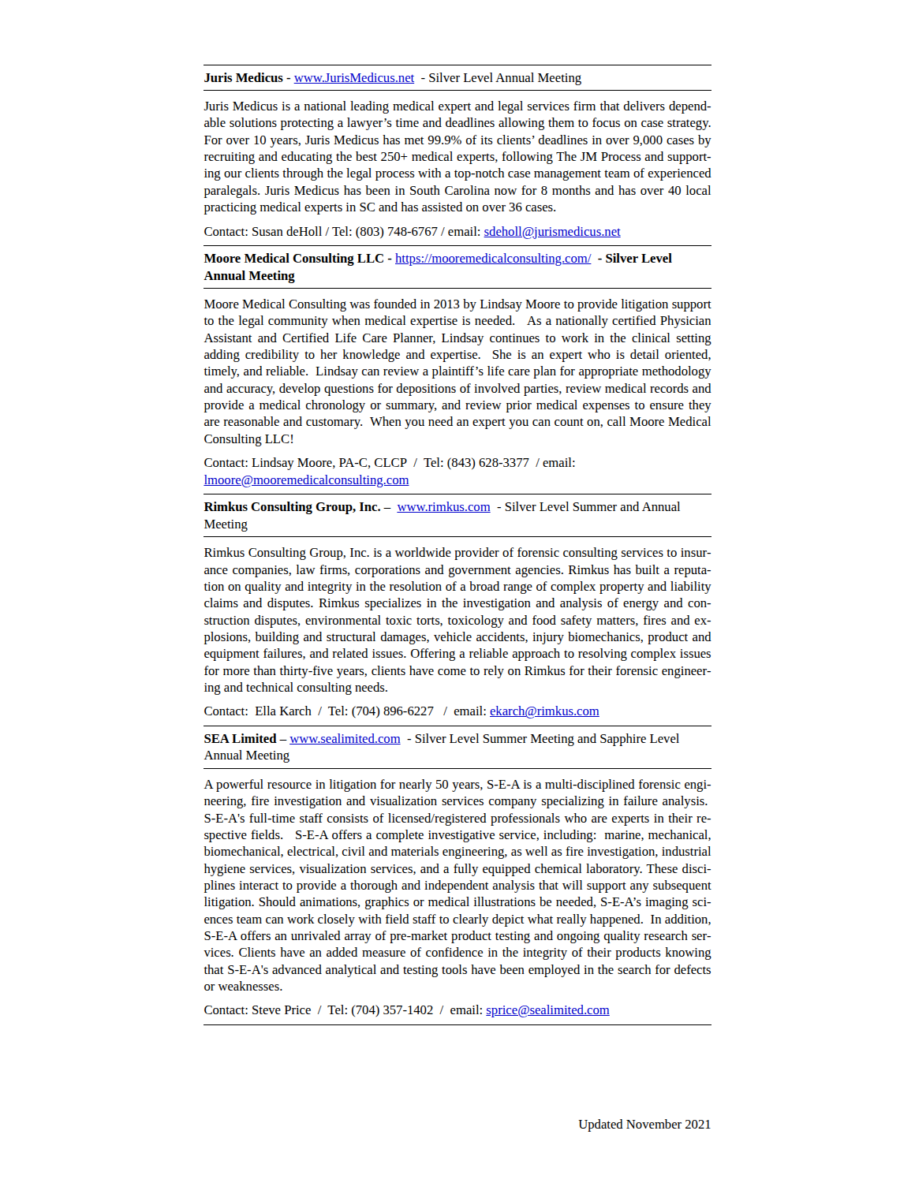Juris Medicus - www.JurisMedicus.net - Silver Level Annual Meeting
Juris Medicus is a national leading medical expert and legal services firm that delivers dependable solutions protecting a lawyer’s time and deadlines allowing them to focus on case strategy. For over 10 years, Juris Medicus has met 99.9% of its clients’ deadlines in over 9,000 cases by recruiting and educating the best 250+ medical experts, following The JM Process and supporting our clients through the legal process with a top-notch case management team of experienced paralegals. Juris Medicus has been in South Carolina now for 8 months and has over 40 local practicing medical experts in SC and has assisted on over 36 cases.
Contact: Susan deHoll / Tel: (803) 748-6767 / email: sdeholl@jurismedicus.net
Moore Medical Consulting LLC - https://mooremedicalconsulting.com/ - Silver Level Annual Meeting
Moore Medical Consulting was founded in 2013 by Lindsay Moore to provide litigation support to the legal community when medical expertise is needed. As a nationally certified Physician Assistant and Certified Life Care Planner, Lindsay continues to work in the clinical setting adding credibility to her knowledge and expertise. She is an expert who is detail oriented, timely, and reliable. Lindsay can review a plaintiff’s life care plan for appropriate methodology and accuracy, develop questions for depositions of involved parties, review medical records and provide a medical chronology or summary, and review prior medical expenses to ensure they are reasonable and customary. When you need an expert you can count on, call Moore Medical Consulting LLC!
Contact: Lindsay Moore, PA-C, CLCP / Tel: (843) 628-3377 / email: lmoore@mooremedicalconsulting.com
Rimkus Consulting Group, Inc. – www.rimkus.com - Silver Level Summer and Annual Meeting
Rimkus Consulting Group, Inc. is a worldwide provider of forensic consulting services to insurance companies, law firms, corporations and government agencies. Rimkus has built a reputation on quality and integrity in the resolution of a broad range of complex property and liability claims and disputes. Rimkus specializes in the investigation and analysis of energy and construction disputes, environmental toxic torts, toxicology and food safety matters, fires and explosions, building and structural damages, vehicle accidents, injury biomechanics, product and equipment failures, and related issues. Offering a reliable approach to resolving complex issues for more than thirty-five years, clients have come to rely on Rimkus for their forensic engineering and technical consulting needs.
Contact: Ella Karch / Tel: (704) 896-6227 / email: ekarch@rimkus.com
SEA Limited – www.sealimited.com - Silver Level Summer Meeting and Sapphire Level Annual Meeting
A powerful resource in litigation for nearly 50 years, S-E-A is a multi-disciplined forensic engineering, fire investigation and visualization services company specializing in failure analysis. S-E-A's full-time staff consists of licensed/registered professionals who are experts in their respective fields. S-E-A offers a complete investigative service, including: marine, mechanical, biomechanical, electrical, civil and materials engineering, as well as fire investigation, industrial hygiene services, visualization services, and a fully equipped chemical laboratory. These disciplines interact to provide a thorough and independent analysis that will support any subsequent litigation. Should animations, graphics or medical illustrations be needed, S-E-A’s imaging sciences team can work closely with field staff to clearly depict what really happened. In addition, S-E-A offers an unrivaled array of pre-market product testing and ongoing quality research services. Clients have an added measure of confidence in the integrity of their products knowing that S-E-A's advanced analytical and testing tools have been employed in the search for defects or weaknesses.
Contact: Steve Price / Tel: (704) 357-1402 / email: sprice@sealimited.com
Updated November 2021